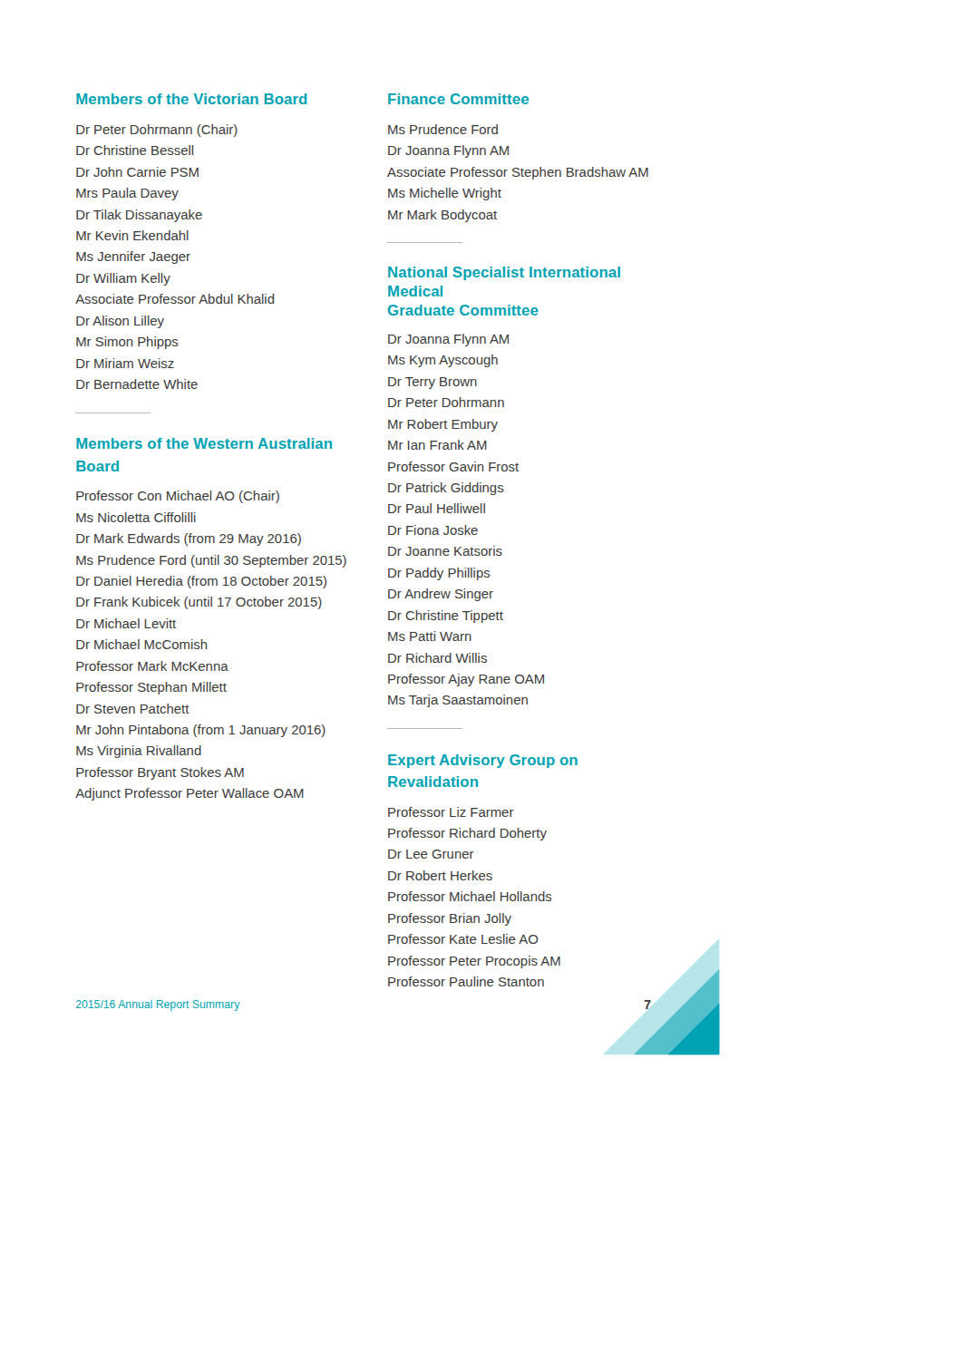Members of the Victorian Board
Dr Peter Dohrmann (Chair)
Dr Christine Bessell
Dr John Carnie PSM
Mrs Paula Davey
Dr Tilak Dissanayake
Mr Kevin Ekendahl
Ms Jennifer Jaeger
Dr William Kelly
Associate Professor Abdul Khalid
Dr Alison Lilley
Mr Simon Phipps
Dr Miriam Weisz
Dr Bernadette White
Members of the Western Australian Board
Professor Con Michael AO (Chair)
Ms Nicoletta Ciffolilli
Dr Mark Edwards (from 29 May 2016)
Ms Prudence Ford (until 30 September 2015)
Dr Daniel Heredia (from 18 October 2015)
Dr Frank Kubicek (until 17 October 2015)
Dr Michael Levitt
Dr Michael McComish
Professor Mark McKenna
Professor Stephan Millett
Dr Steven Patchett
Mr John Pintabona (from 1 January 2016)
Ms Virginia Rivalland
Professor Bryant Stokes AM
Adjunct Professor Peter Wallace OAM
Finance Committee
Ms Prudence Ford
Dr Joanna Flynn AM
Associate Professor Stephen Bradshaw AM
Ms Michelle Wright
Mr Mark Bodycoat
National Specialist International Medical
Graduate Committee
Dr Joanna Flynn AM
Ms Kym Ayscough
Dr Terry Brown
Dr Peter Dohrmann
Mr Robert Embury
Mr Ian Frank AM
Professor Gavin Frost
Dr Patrick Giddings
Dr Paul Helliwell
Dr Fiona Joske
Dr Joanne Katsoris
Dr Paddy Phillips
Dr Andrew Singer
Dr Christine Tippett
Ms Patti Warn
Dr Richard Willis
Professor Ajay Rane OAM
Ms Tarja Saastamoinen
Expert Advisory Group on Revalidation
Professor Liz Farmer
Professor Richard Doherty
Dr Lee Gruner
Dr Robert Herkes
Professor Michael Hollands
Professor Brian Jolly
Professor Kate Leslie AO
Professor Peter Procopis AM
Professor Pauline Stanton
2015/16 Annual Report Summary
7